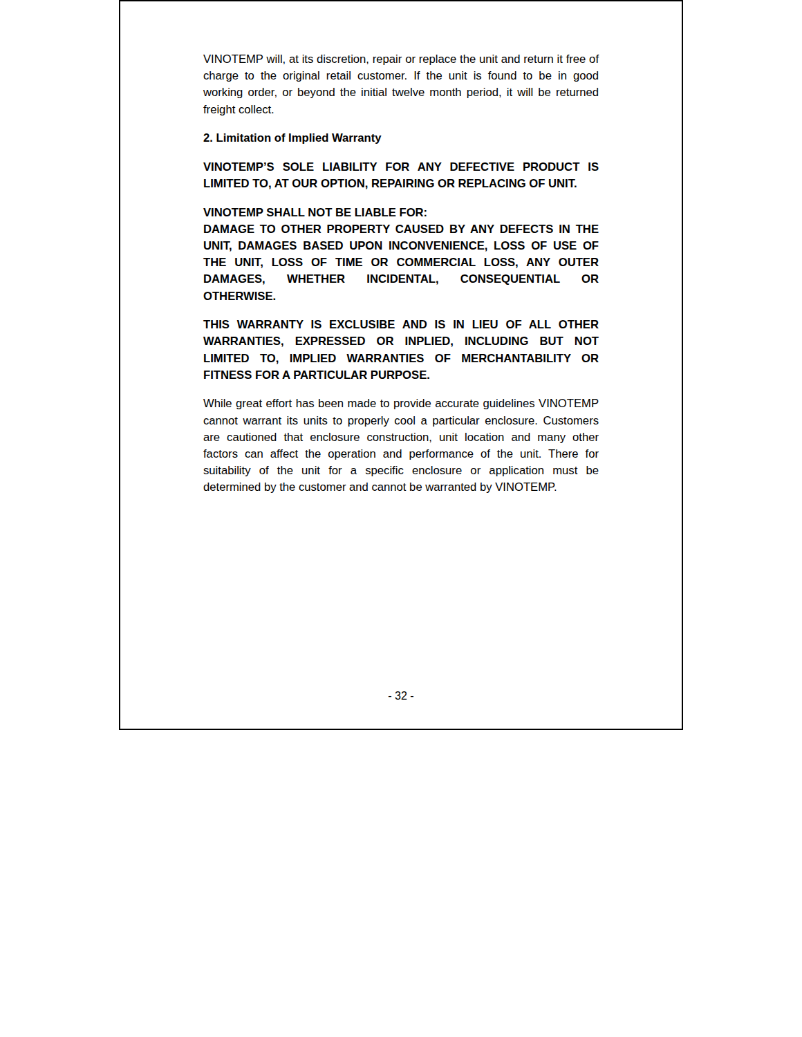VINOTEMP will, at its discretion, repair or replace the unit and return it free of charge to the original retail customer. If the unit is found to be in good working order, or beyond the initial twelve month period, it will be returned freight collect.
2. Limitation of Implied Warranty
VINOTEMP’S SOLE LIABILITY FOR ANY DEFECTIVE PRODUCT IS LIMITED TO, AT OUR OPTION, REPAIRING OR REPLACING OF UNIT.
VINOTEMP SHALL NOT BE LIABLE FOR:
DAMAGE TO OTHER PROPERTY CAUSED BY ANY DEFECTS IN THE UNIT, DAMAGES BASED UPON INCONVENIENCE, LOSS OF USE OF THE UNIT, LOSS OF TIME OR COMMERCIAL LOSS, ANY OUTER DAMAGES, WHETHER INCIDENTAL, CONSEQUENTIAL OR OTHERWISE.
THIS WARRANTY IS EXCLUSIBE AND IS IN LIEU OF ALL OTHER WARRANTIES, EXPRESSED OR INPLIED, INCLUDING BUT NOT LIMITED TO, IMPLIED WARRANTIES OF MERCHANTABILITY OR FITNESS FOR A PARTICULAR PURPOSE.
While great effort has been made to provide accurate guidelines VINOTEMP cannot warrant its units to properly cool a particular enclosure. Customers are cautioned that enclosure construction, unit location and many other factors can affect the operation and performance of the unit. There for suitability of the unit for a specific enclosure or application must be determined by the customer and cannot be warranted by VINOTEMP.
- 32 -